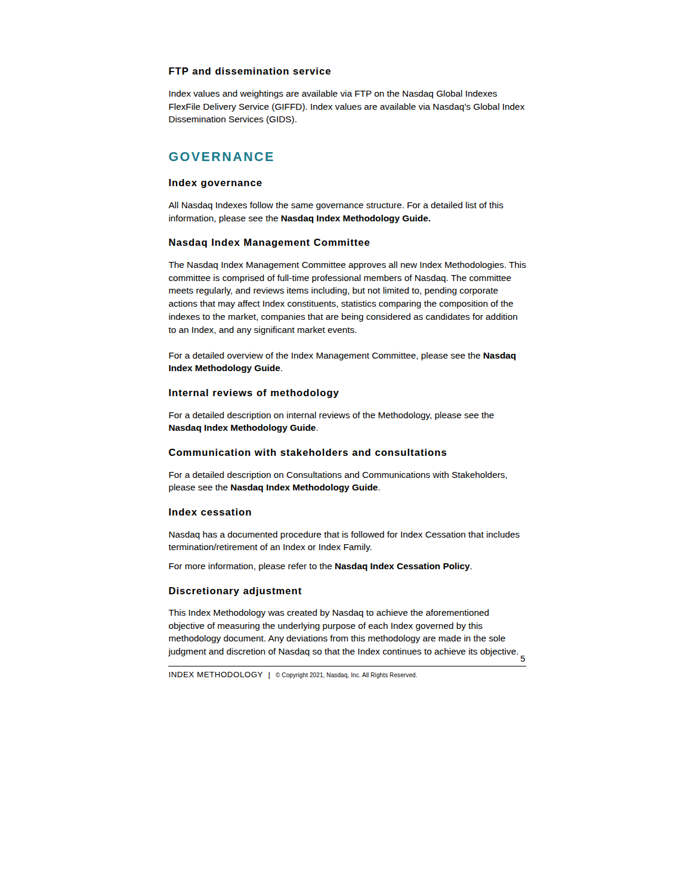FTP and dissemination service
Index values and weightings are available via FTP on the Nasdaq Global Indexes FlexFile Delivery Service (GIFFD). Index values are available via Nasdaq’s Global Index Dissemination Services (GIDS).
GOVERNANCE
Index governance
All Nasdaq Indexes follow the same governance structure. For a detailed list of this information, please see the Nasdaq Index Methodology Guide.
Nasdaq Index Management Committee
The Nasdaq Index Management Committee approves all new Index Methodologies. This committee is comprised of full-time professional members of Nasdaq. The committee meets regularly, and reviews items including, but not limited to, pending corporate actions that may affect Index constituents, statistics comparing the composition of the indexes to the market, companies that are being considered as candidates for addition to an Index, and any significant market events.
For a detailed overview of the Index Management Committee, please see the Nasdaq Index Methodology Guide.
Internal reviews of methodology
For a detailed description on internal reviews of the Methodology, please see the Nasdaq Index Methodology Guide.
Communication with stakeholders and consultations
For a detailed description on Consultations and Communications with Stakeholders, please see the Nasdaq Index Methodology Guide.
Index cessation
Nasdaq has a documented procedure that is followed for Index Cessation that includes termination/retirement of an Index or Index Family.
For more information, please refer to the Nasdaq Index Cessation Policy.
Discretionary adjustment
This Index Methodology was created by Nasdaq to achieve the aforementioned objective of measuring the underlying purpose of each Index governed by this methodology document. Any deviations from this methodology are made in the sole judgment and discretion of Nasdaq so that the Index continues to achieve its objective.
5
INDEX METHODOLOGY | © Copyright 2021, Nasdaq, Inc. All Rights Reserved.